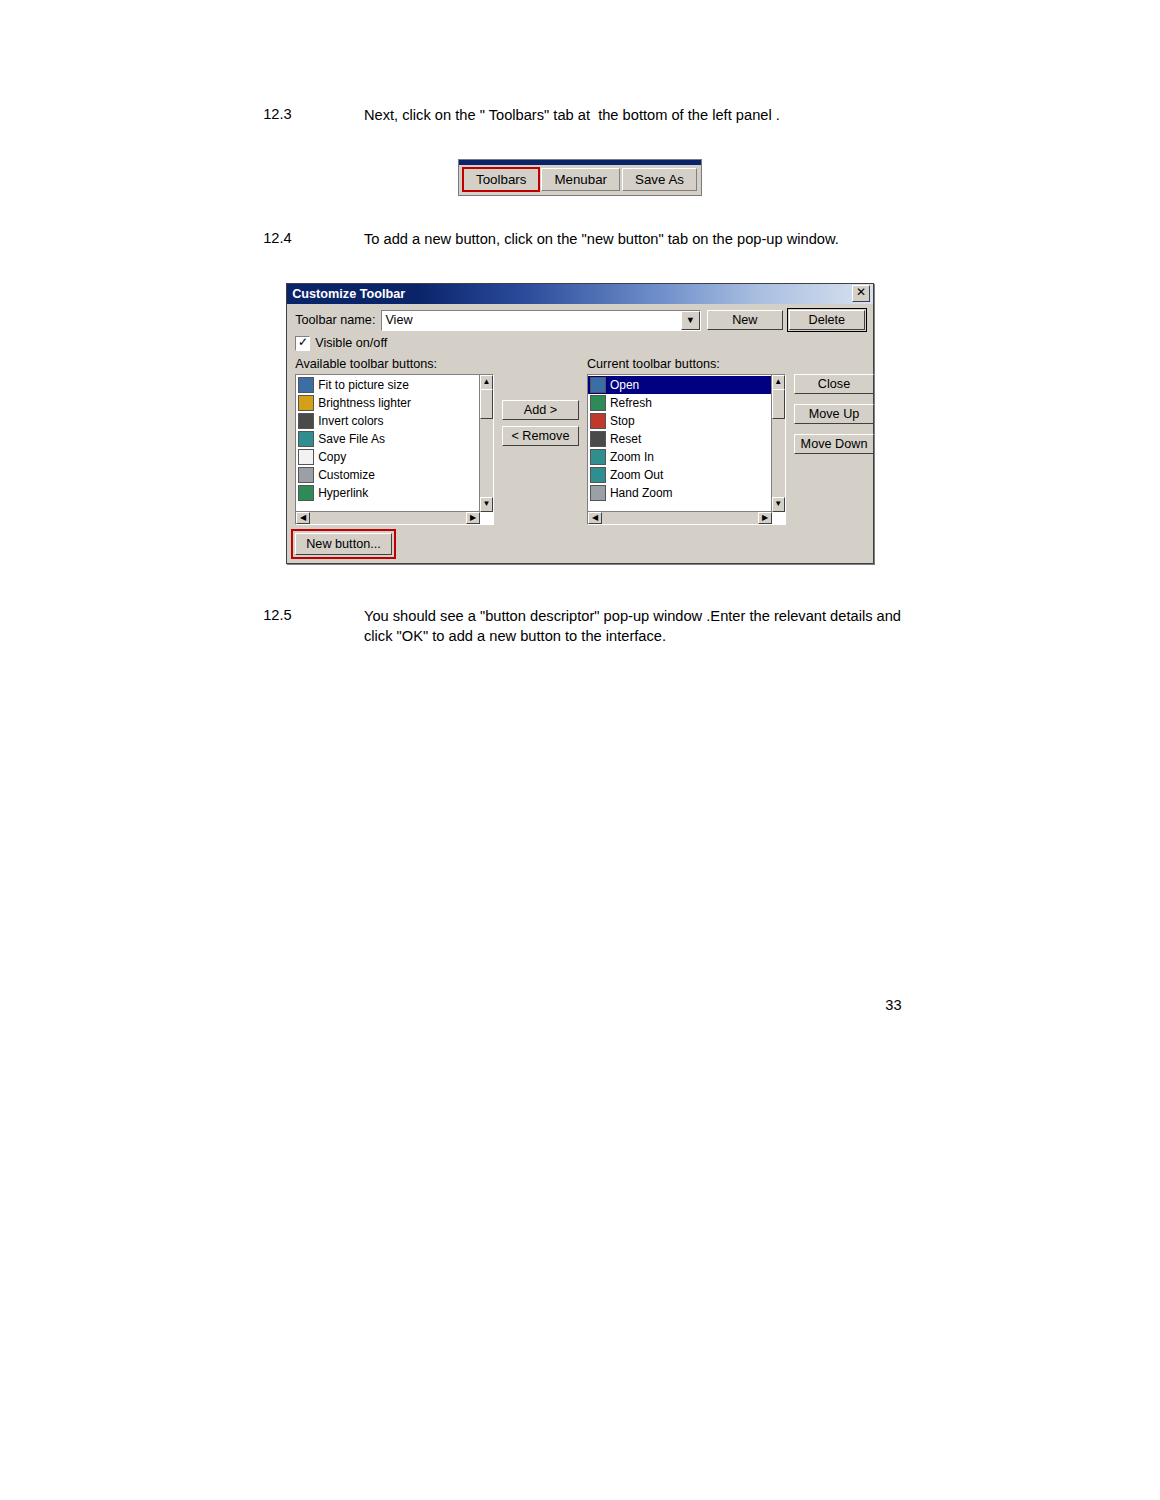12.3
Next, click on the " Toolbars" tab at the bottom of the left panel .
Toolbars
Menubar
Save As
12.4
To add a new button, click on the "new button" tab on the pop-up window.
Customize Toolbar
✕
Toolbar name:
View
▼
New
Delete
✓
Visible on/off
Available toolbar buttons:
Fit to picture size
Brightness lighter
Invert colors
Save File As
Copy
Customize
Hyperlink
▲
▼
◀
▶
Add >
< Remove
Current toolbar buttons:
Open
Refresh
Stop
Reset
Zoom In
Zoom Out
Hand Zoom
▲
▼
◀
▶
Close
Move Up
Move Down
New button...
12.5
You should see a "button descriptor" pop-up window .Enter the relevant details and click "OK" to add a new button to the interface.
33